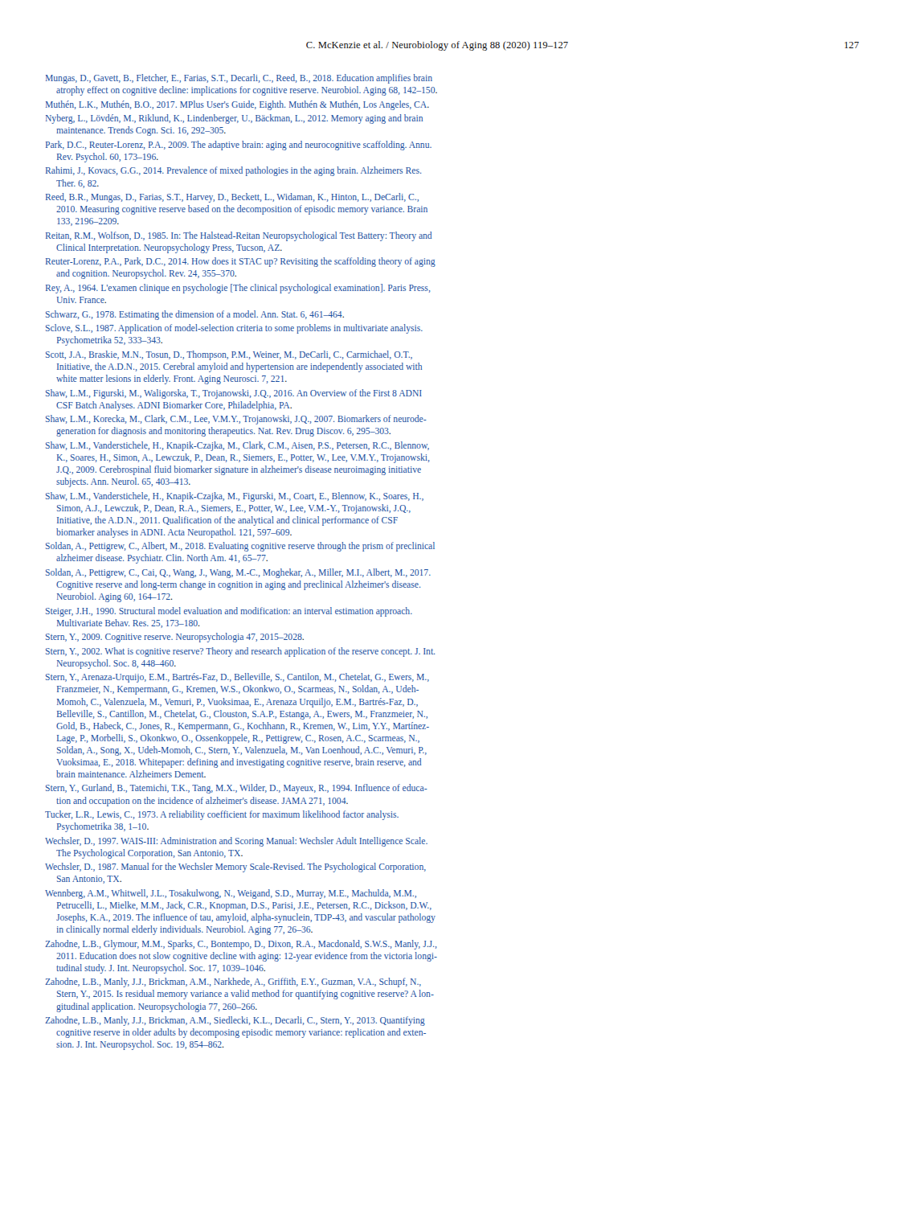C. McKenzie et al. / Neurobiology of Aging 88 (2020) 119–127
127
Mungas, D., Gavett, B., Fletcher, E., Farias, S.T., Decarli, C., Reed, B., 2018. Education amplifies brain atrophy effect on cognitive decline: implications for cognitive reserve. Neurobiol. Aging 68, 142–150.
Muthén, L.K., Muthén, B.O., 2017. MPlus User's Guide, Eighth. Muthén & Muthén, Los Angeles, CA.
Nyberg, L., Lövdén, M., Riklund, K., Lindenberger, U., Bäckman, L., 2012. Memory aging and brain maintenance. Trends Cogn. Sci. 16, 292–305.
Park, D.C., Reuter-Lorenz, P.A., 2009. The adaptive brain: aging and neurocognitive scaffolding. Annu. Rev. Psychol. 60, 173–196.
Rahimi, J., Kovacs, G.G., 2014. Prevalence of mixed pathologies in the aging brain. Alzheimers Res. Ther. 6, 82.
Reed, B.R., Mungas, D., Farias, S.T., Harvey, D., Beckett, L., Widaman, K., Hinton, L., DeCarli, C., 2010. Measuring cognitive reserve based on the decomposition of episodic memory variance. Brain 133, 2196–2209.
Reitan, R.M., Wolfson, D., 1985. In: The Halstead-Reitan Neuropsychological Test Battery: Theory and Clinical Interpretation. Neuropsychology Press, Tucson, AZ.
Reuter-Lorenz, P.A., Park, D.C., 2014. How does it STAC up? Revisiting the scaffolding theory of aging and cognition. Neuropsychol. Rev. 24, 355–370.
Rey, A., 1964. L'examen clinique en psychologie [The clinical psychological examination]. Paris Press, Univ. France.
Schwarz, G., 1978. Estimating the dimension of a model. Ann. Stat. 6, 461–464.
Sclove, S.L., 1987. Application of model-selection criteria to some problems in multivariate analysis. Psychometrika 52, 333–343.
Scott, J.A., Braskie, M.N., Tosun, D., Thompson, P.M., Weiner, M., DeCarli, C., Carmichael, O.T., Initiative, the A.D.N., 2015. Cerebral amyloid and hypertension are independently associated with white matter lesions in elderly. Front. Aging Neurosci. 7, 221.
Shaw, L.M., Figurski, M., Waligorska, T., Trojanowski, J.Q., 2016. An Overview of the First 8 ADNI CSF Batch Analyses. ADNI Biomarker Core, Philadelphia, PA.
Shaw, L.M., Korecka, M., Clark, C.M., Lee, V.M.Y., Trojanowski, J.Q., 2007. Biomarkers of neurodegeneration for diagnosis and monitoring therapeutics. Nat. Rev. Drug Discov. 6, 295–303.
Shaw, L.M., Vanderstichele, H., Knapik-Czajka, M., Clark, C.M., Aisen, P.S., Petersen, R.C., Blennow, K., Soares, H., Simon, A., Lewczuk, P., Dean, R., Siemers, E., Potter, W., Lee, V.M.Y., Trojanowski, J.Q., 2009. Cerebrospinal fluid biomarker signature in alzheimer's disease neuroimaging initiative subjects. Ann. Neurol. 65, 403–413.
Shaw, L.M., Vanderstichele, H., Knapik-Czajka, M., Figurski, M., Coart, E., Blennow, K., Soares, H., Simon, A.J., Lewczuk, P., Dean, R.A., Siemers, E., Potter, W., Lee, V.M.-Y., Trojanowski, J.Q., Initiative, the A.D.N., 2011. Qualification of the analytical and clinical performance of CSF biomarker analyses in ADNI. Acta Neuropathol. 121, 597–609.
Soldan, A., Pettigrew, C., Albert, M., 2018. Evaluating cognitive reserve through the prism of preclinical alzheimer disease. Psychiatr. Clin. North Am. 41, 65–77.
Soldan, A., Pettigrew, C., Cai, Q., Wang, J., Wang, M.-C., Moghekar, A., Miller, M.I., Albert, M., 2017. Cognitive reserve and long-term change in cognition in aging and preclinical Alzheimer's disease. Neurobiol. Aging 60, 164–172.
Steiger, J.H., 1990. Structural model evaluation and modification: an interval estimation approach. Multivariate Behav. Res. 25, 173–180.
Stern, Y., 2009. Cognitive reserve. Neuropsychologia 47, 2015–2028.
Stern, Y., 2002. What is cognitive reserve? Theory and research application of the reserve concept. J. Int. Neuropsychol. Soc. 8, 448–460.
Stern, Y., Arenaza-Urquijo, E.M., Bartrés-Faz, D., Belleville, S., Cantilon, M., Chetelat, G., Ewers, M., Franzmeier, N., Kempermann, G., Kremen, W.S., Okonkwo, O., Scarmeas, N., Soldan, A., Udeh-Momoh, C., Valenzuela, M., Vemuri, P., Vuoksimaa, E., Arenaza Urquiljo, E.M., Bartrés-Faz, D., Belleville, S., Cantillon, M., Chetelat, G., Clouston, S.A.P., Estanga, A., Ewers, M., Franzmeier, N., Gold, B., Habeck, C., Jones, R., Kempermann, G., Kochhann, R., Kremen, W., Lim, Y.Y., Martínez-Lage, P., Morbelli, S., Okonkwo, O., Ossenkoppele, R., Pettigrew, C., Rosen, A.C., Scarmeas, N., Soldan, A., Song, X., Udeh-Momoh, C., Stern, Y., Valenzuela, M., Van Loenhoud, A.C., Vemuri, P., Vuoksimaa, E., 2018. Whitepaper: defining and investigating cognitive reserve, brain reserve, and brain maintenance. Alzheimers Dement.
Stern, Y., Gurland, B., Tatemichi, T.K., Tang, M.X., Wilder, D., Mayeux, R., 1994. Influence of education and occupation on the incidence of alzheimer's disease. JAMA 271, 1004.
Tucker, L.R., Lewis, C., 1973. A reliability coefficient for maximum likelihood factor analysis. Psychometrika 38, 1–10.
Wechsler, D., 1997. WAIS-III: Administration and Scoring Manual: Wechsler Adult Intelligence Scale. The Psychological Corporation, San Antonio, TX.
Wechsler, D., 1987. Manual for the Wechsler Memory Scale-Revised. The Psychological Corporation, San Antonio, TX.
Wennberg, A.M., Whitwell, J.L., Tosakulwong, N., Weigand, S.D., Murray, M.E., Machulda, M.M., Petrucelli, L., Mielke, M.M., Jack, C.R., Knopman, D.S., Parisi, J.E., Petersen, R.C., Dickson, D.W., Josephs, K.A., 2019. The influence of tau, amyloid, alpha-synuclein, TDP-43, and vascular pathology in clinically normal elderly individuals. Neurobiol. Aging 77, 26–36.
Zahodne, L.B., Glymour, M.M., Sparks, C., Bontempo, D., Dixon, R.A., Macdonald, S.W.S., Manly, J.J., 2011. Education does not slow cognitive decline with aging: 12-year evidence from the victoria longitudinal study. J. Int. Neuropsychol. Soc. 17, 1039–1046.
Zahodne, L.B., Manly, J.J., Brickman, A.M., Narkhede, A., Griffith, E.Y., Guzman, V.A., Schupf, N., Stern, Y., 2015. Is residual memory variance a valid method for quantifying cognitive reserve? A longitudinal application. Neuropsychologia 77, 260–266.
Zahodne, L.B., Manly, J.J., Brickman, A.M., Siedlecki, K.L., Decarli, C., Stern, Y., 2013. Quantifying cognitive reserve in older adults by decomposing episodic memory variance: replication and extension. J. Int. Neuropsychol. Soc. 19, 854–862.